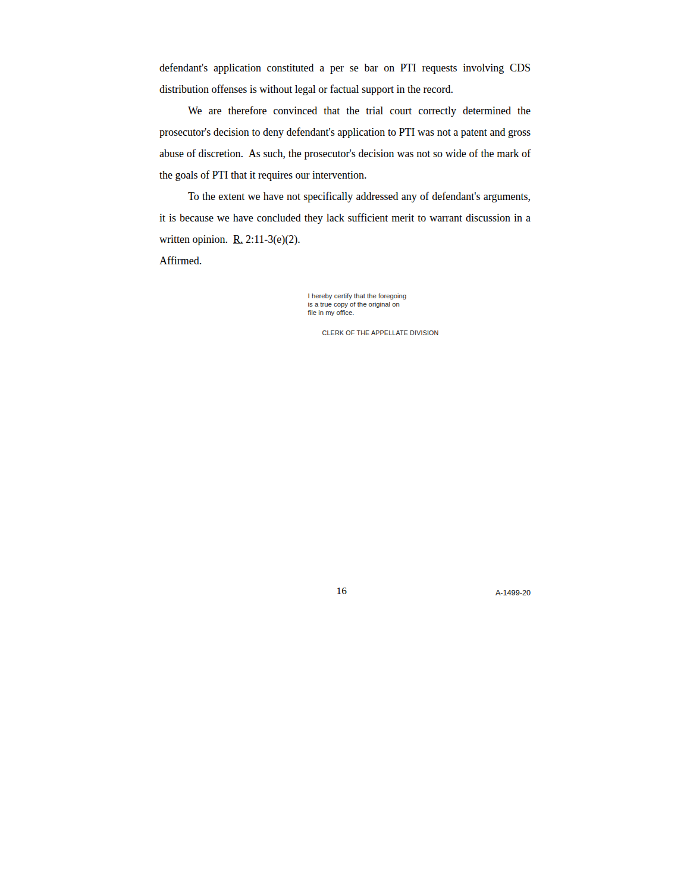defendant's application constituted a per se bar on PTI requests involving CDS distribution offenses is without legal or factual support in the record.
We are therefore convinced that the trial court correctly determined the prosecutor's decision to deny defendant's application to PTI was not a patent and gross abuse of discretion. As such, the prosecutor's decision was not so wide of the mark of the goals of PTI that it requires our intervention.
To the extent we have not specifically addressed any of defendant's arguments, it is because we have concluded they lack sufficient merit to warrant discussion in a written opinion. R. 2:11-3(e)(2).
Affirmed.
I hereby certify that the foregoing
is a true copy of the original on
file in my office.
 
CLERK OF THE APPELLATE DIVISION
16
A-1499-20